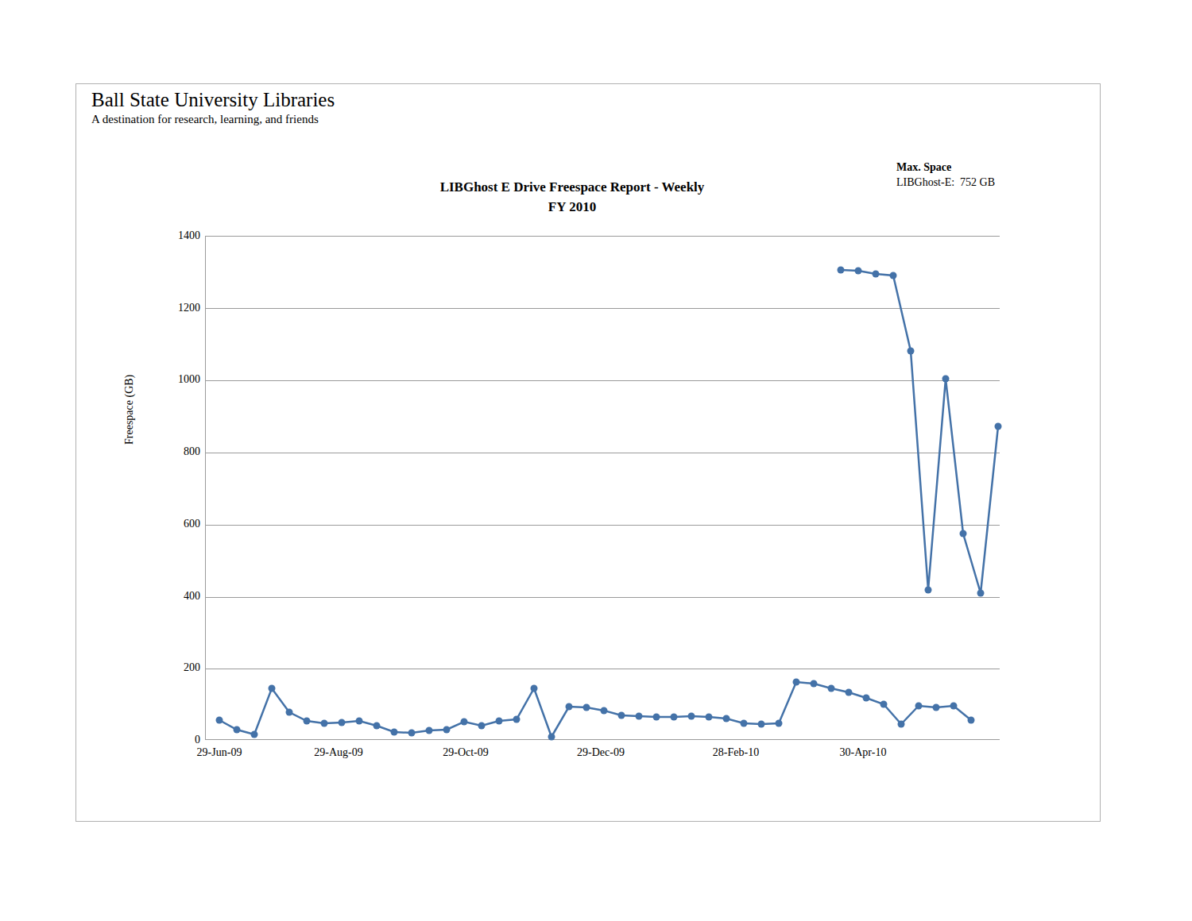Ball State University Libraries
A destination for research, learning, and friends
Max. Space
LIBGhost-E: 752 GB
LIBGhost E Drive Freespace Report - Weekly
FY 2010
Freespace (GB)
1400
1200
1000
800
600
400
200
0
29-Jun-09
29-Aug-09
29-Oct-09
29-Dec-09
28-Feb-10
30-Apr-10